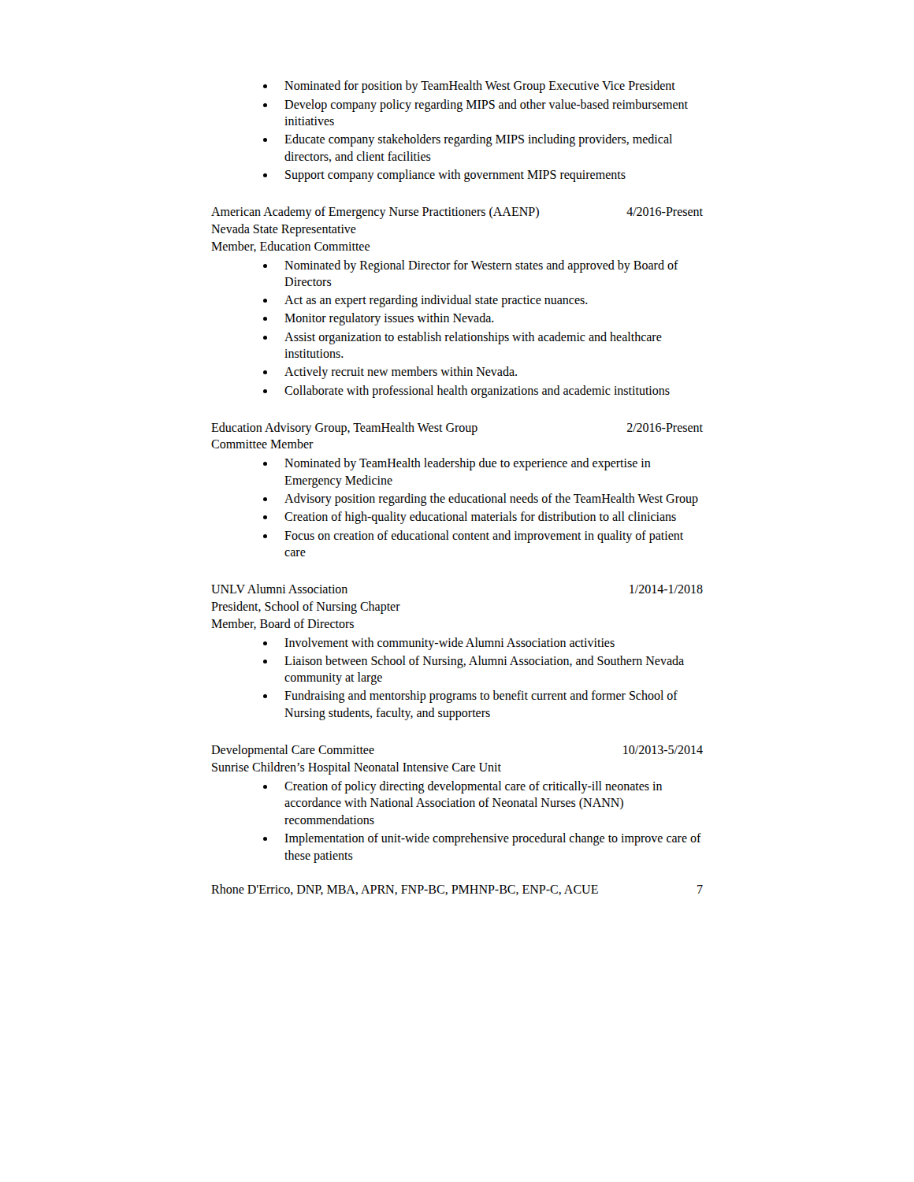Nominated for position by TeamHealth West Group Executive Vice President
Develop company policy regarding MIPS and other value-based reimbursement initiatives
Educate company stakeholders regarding MIPS including providers, medical directors, and client facilities
Support company compliance with government MIPS requirements
American Academy of Emergency Nurse Practitioners (AAENP) 4/2016-Present
Nevada State Representative
Member, Education Committee
Nominated by Regional Director for Western states and approved by Board of Directors
Act as an expert regarding individual state practice nuances.
Monitor regulatory issues within Nevada.
Assist organization to establish relationships with academic and healthcare institutions.
Actively recruit new members within Nevada.
Collaborate with professional health organizations and academic institutions
Education Advisory Group, TeamHealth West Group 2/2016-Present
Committee Member
Nominated by TeamHealth leadership due to experience and expertise in Emergency Medicine
Advisory position regarding the educational needs of the TeamHealth West Group
Creation of high-quality educational materials for distribution to all clinicians
Focus on creation of educational content and improvement in quality of patient care
UNLV Alumni Association 1/2014-1/2018
President, School of Nursing Chapter
Member, Board of Directors
Involvement with community-wide Alumni Association activities
Liaison between School of Nursing, Alumni Association, and Southern Nevada community at large
Fundraising and mentorship programs to benefit current and former School of Nursing students, faculty, and supporters
Developmental Care Committee 10/2013-5/2014
Sunrise Children’s Hospital Neonatal Intensive Care Unit
Creation of policy directing developmental care of critically-ill neonates in accordance with National Association of Neonatal Nurses (NANN) recommendations
Implementation of unit-wide comprehensive procedural change to improve care of these patients
Rhone D'Errico, DNP, MBA, APRN, FNP-BC, PMHNP-BC, ENP-C, ACUE 7